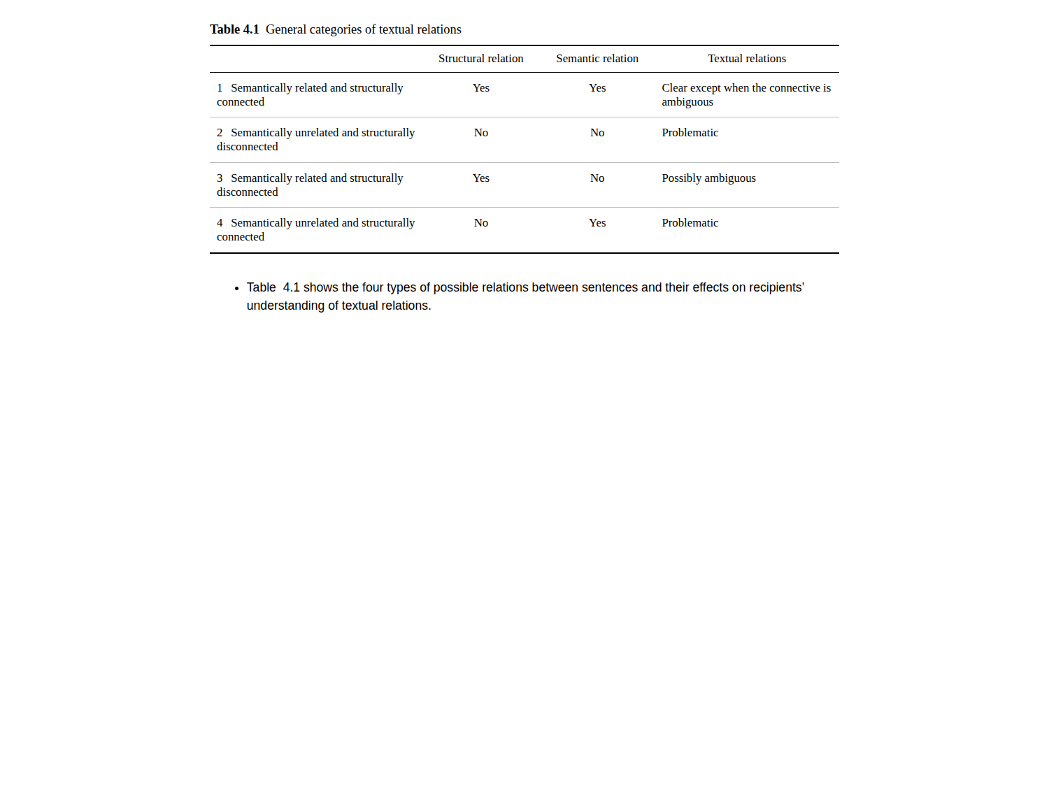Table 4.1 General categories of textual relations
| | Structural relation | Semantic relation | Textual relations |
| --- | --- | --- | --- |
| 1 Semantically related and structurally connected | Yes | Yes | Clear except when the connective is ambiguous |
| 2 Semantically unrelated and structurally disconnected | No | No | Problematic |
| 3 Semantically related and structurally disconnected | Yes | No | Possibly ambiguous |
| 4 Semantically unrelated and structurally connected | No | Yes | Problematic |
Table 4.1 shows the four types of possible relations between sentences and their effects on recipients’ understanding of textual relations.